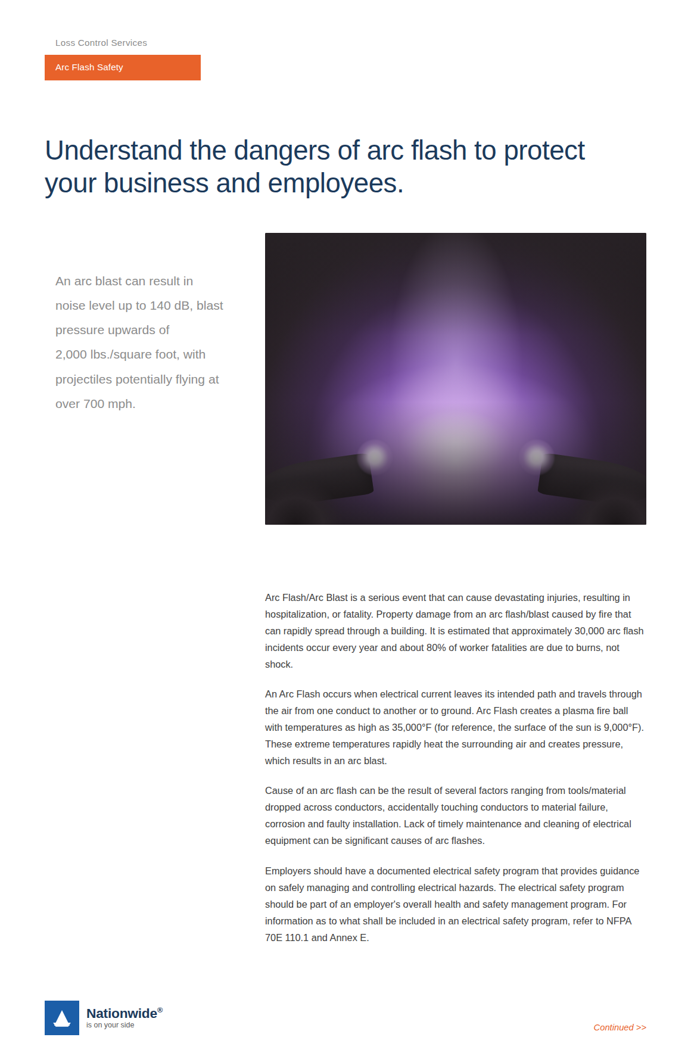Loss Control Services
Arc Flash Safety
Understand the dangers of arc flash to protect your business and employees.
An arc blast can result in noise level up to 140 dB, blast pressure upwards of 2,000 lbs./square foot, with projectiles potentially flying at over 700 mph.
Arc Flash/Arc Blast is a serious event that can cause devastating injuries, resulting in hospitalization, or fatality. Property damage from an arc flash/blast caused by fire that can rapidly spread through a building. It is estimated that approximately 30,000 arc flash incidents occur every year and about 80% of worker fatalities are due to burns, not shock.
An Arc Flash occurs when electrical current leaves its intended path and travels through the air from one conduct to another or to ground. Arc Flash creates a plasma fire ball with temperatures as high as 35,000°F (for reference, the surface of the sun is 9,000°F). These extreme temperatures rapidly heat the surrounding air and creates pressure, which results in an arc blast.
Cause of an arc flash can be the result of several factors ranging from tools/material dropped across conductors, accidentally touching conductors to material failure, corrosion and faulty installation. Lack of timely maintenance and cleaning of electrical equipment can be significant causes of arc flashes.
Employers should have a documented electrical safety program that provides guidance on safely managing and controlling electrical hazards. The electrical safety program should be part of an employer's overall health and safety management program. For information as to what shall be included in an electrical safety program, refer to NFPA 70E 110.1 and Annex E.
Nationwide®
is on your side
Continued >>